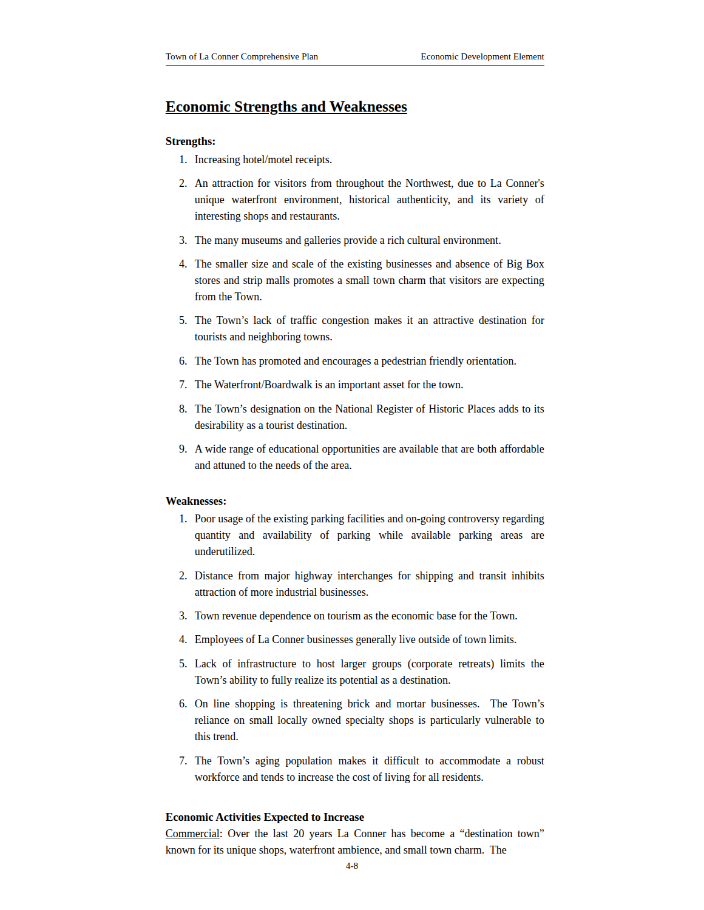Town of La Conner Comprehensive Plan Economic Development Element
Economic Strengths and Weaknesses
Strengths:
Increasing hotel/motel receipts.
An attraction for visitors from throughout the Northwest, due to La Conner's unique waterfront environment, historical authenticity, and its variety of interesting shops and restaurants.
The many museums and galleries provide a rich cultural environment.
The smaller size and scale of the existing businesses and absence of Big Box stores and strip malls promotes a small town charm that visitors are expecting from the Town.
The Town’s lack of traffic congestion makes it an attractive destination for tourists and neighboring towns.
The Town has promoted and encourages a pedestrian friendly orientation.
The Waterfront/Boardwalk is an important asset for the town.
The Town’s designation on the National Register of Historic Places adds to its desirability as a tourist destination.
A wide range of educational opportunities are available that are both affordable and attuned to the needs of the area.
Weaknesses:
Poor usage of the existing parking facilities and on-going controversy regarding quantity and availability of parking while available parking areas are underutilized.
Distance from major highway interchanges for shipping and transit inhibits attraction of more industrial businesses.
Town revenue dependence on tourism as the economic base for the Town.
Employees of La Conner businesses generally live outside of town limits.
Lack of infrastructure to host larger groups (corporate retreats) limits the Town’s ability to fully realize its potential as a destination.
On line shopping is threatening brick and mortar businesses. The Town’s reliance on small locally owned specialty shops is particularly vulnerable to this trend.
The Town’s aging population makes it difficult to accommodate a robust workforce and tends to increase the cost of living for all residents.
Economic Activities Expected to Increase
Commercial: Over the last 20 years La Conner has become a “destination town” known for its unique shops, waterfront ambience, and small town charm. The
4-8